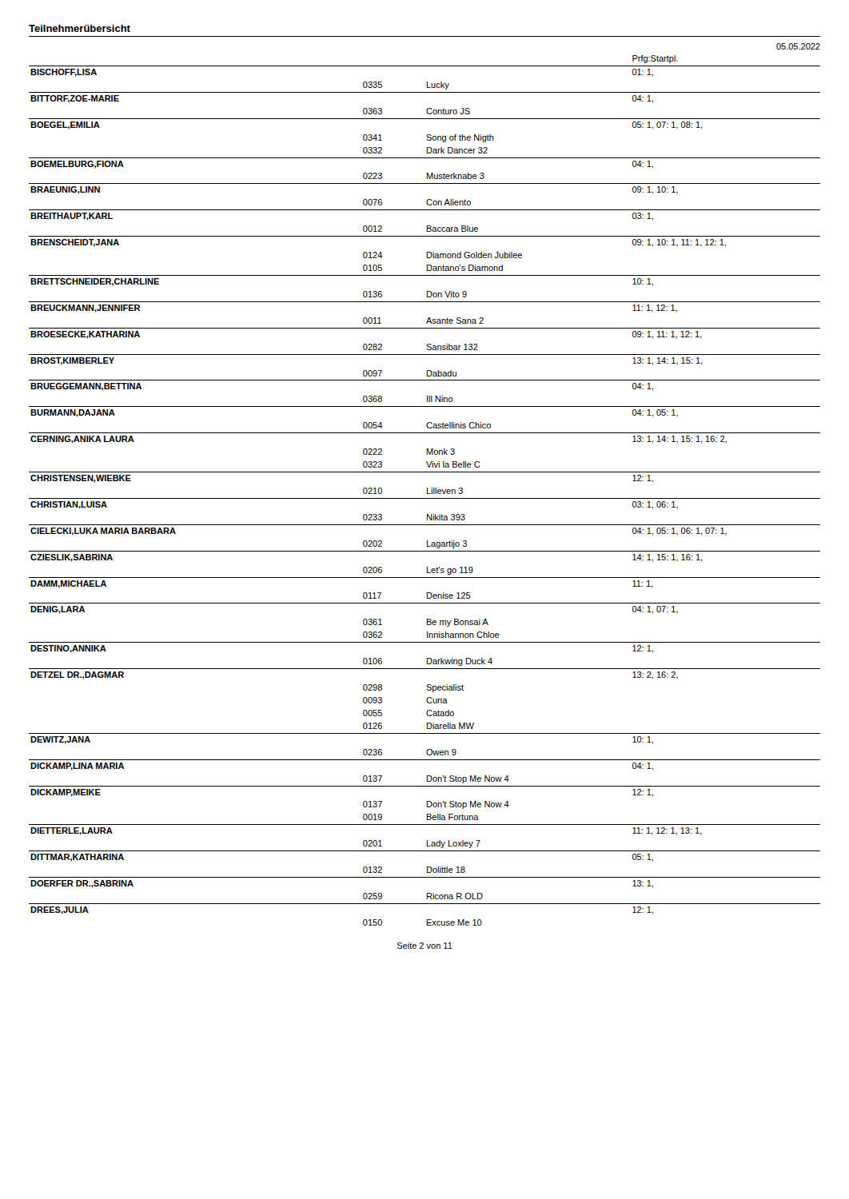Teilnehmerübersicht
05.05.2022
| | | | Prfg:Startpl. |
| BISCHOFF,LISA | | | 01: 1, |
| | 0335 | Lucky | |
| BITTORF,ZOE-MARIE | | | 04: 1, |
| | 0363 | Conturo JS | |
| BOEGEL,EMILIA | | | 05: 1, 07: 1, 08: 1, |
| | 0341 | Song of the Nigth | |
| | 0332 | Dark Dancer 32 | |
| BOEMELBURG,FIONA | | | 04: 1, |
| | 0223 | Musterknabe 3 | |
| BRAEUNIG,LINN | | | 09: 1, 10: 1, |
| | 0076 | Con Aliento | |
| BREITHAUPT,KARL | | | 03: 1, |
| | 0012 | Baccara Blue | |
| BRENSCHEIDT,JANA | | | 09: 1, 10: 1, 11: 1, 12: 1, |
| | 0124 | Diamond Golden Jubilee | |
| | 0105 | Dantano's Diamond | |
| BRETTSCHNEIDER,CHARLINE | | | 10: 1, |
| | 0136 | Don Vito 9 | |
| BREUCKMANN,JENNIFER | | | 11: 1, 12: 1, |
| | 0011 | Asante Sana 2 | |
| BROESECKE,KATHARINA | | | 09: 1, 11: 1, 12: 1, |
| | 0282 | Sansibar 132 | |
| BROST,KIMBERLEY | | | 13: 1, 14: 1, 15: 1, |
| | 0097 | Dabadu | |
| BRUEGGEMANN,BETTINA | | | 04: 1, |
| | 0368 | Ill Nino | |
| BURMANN,DAJANA | | | 04: 1, 05: 1, |
| | 0054 | Castellinis Chico | |
| CERNING,ANIKA LAURA | | | 13: 1, 14: 1, 15: 1, 16: 2, |
| | 0222 | Monk 3 | |
| | 0323 | Vivi la Belle C | |
| CHRISTENSEN,WIEBKE | | | 12: 1, |
| | 0210 | Lilleven 3 | |
| CHRISTIAN,LUISA | | | 03: 1, 06: 1, |
| | 0233 | Nikita 393 | |
| CIELECKI,LUKA MARIA BARBARA | | | 04: 1, 05: 1, 06: 1, 07: 1, |
| | 0202 | Lagartijo 3 | |
| CZIESLIK,SABRINA | | | 14: 1, 15: 1, 16: 1, |
| | 0206 | Let's go 119 | |
| DAMM,MICHAELA | | | 11: 1, |
| | 0117 | Denise 125 | |
| DENIG,LARA | | | 04: 1, 07: 1, |
| | 0361 | Be my Bonsai A | |
| | 0362 | Innishannon Chloe | |
| DESTINO,ANNIKA | | | 12: 1, |
| | 0106 | Darkwing Duck 4 | |
| DETZEL DR.,DAGMAR | | | 13: 2, 16: 2, |
| | 0298 | Specialist | |
| | 0093 | Cuna | |
| | 0055 | Catado | |
| | 0126 | Diarella MW | |
| DEWITZ,JANA | | | 10: 1, |
| | 0236 | Owen 9 | |
| DICKAMP,LINA MARIA | | | 04: 1, |
| | 0137 | Don't Stop Me Now 4 | |
| DICKAMP,MEIKE | | | 12: 1, |
| | 0137 | Don't Stop Me Now 4 | |
| | 0019 | Bella Fortuna | |
| DIETTERLE,LAURA | | | 11: 1, 12: 1, 13: 1, |
| | 0201 | Lady Loxley 7 | |
| DITTMAR,KATHARINA | | | 05: 1, |
| | 0132 | Dolittle 18 | |
| DOERFER DR.,SABRINA | | | 13: 1, |
| | 0259 | Ricona R OLD | |
| DREES,JULIA | | | 12: 1, |
| | 0150 | Excuse Me 10 | |
Seite 2 von 11